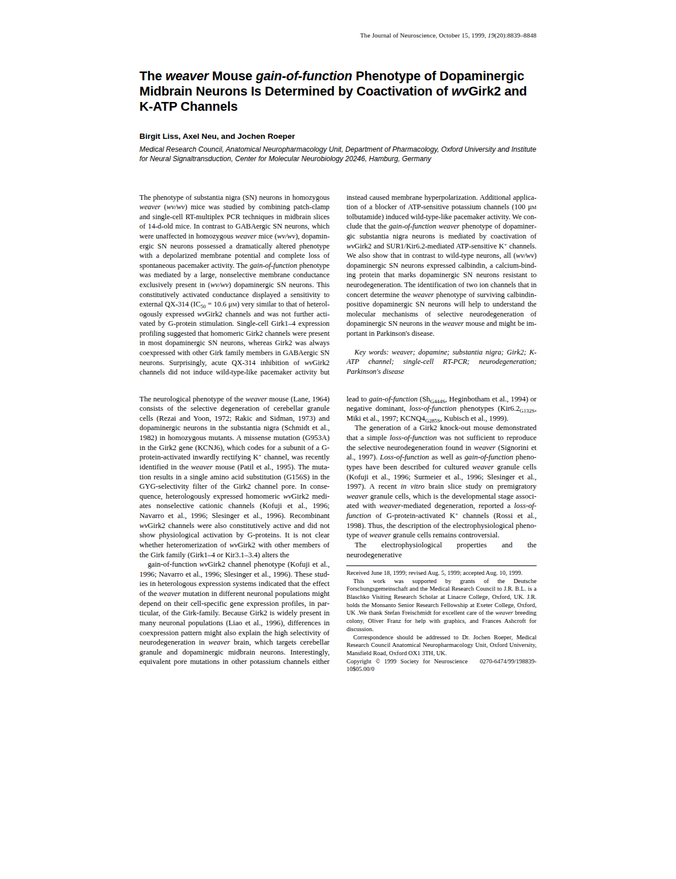The Journal of Neuroscience, October 15, 1999, 19(20):8839–8848
The weaver Mouse gain-of-function Phenotype of Dopaminergic Midbrain Neurons Is Determined by Coactivation of wv Girk2 and K-ATP Channels
Birgit Liss, Axel Neu, and Jochen Roeper
Medical Research Council, Anatomical Neuropharmacology Unit, Department of Pharmacology, Oxford University and Institute for Neural Signaltransduction, Center for Molecular Neurobiology 20246, Hamburg, Germany
The phenotype of substantia nigra (SN) neurons in homozygous weaver (wv/wv) mice was studied by combining patch-clamp and single-cell RT-multiplex PCR techniques in midbrain slices of 14-d-old mice. In contrast to GABAergic SN neurons, which were unaffected in homozygous weaver mice (wv/wv), dopaminergic SN neurons possessed a dramatically altered phenotype with a depolarized membrane potential and complete loss of spontaneous pacemaker activity. The gain-of-function phenotype was mediated by a large, nonselective membrane conductance exclusively present in (wv/wv) dopaminergic SN neurons. This constitutively activated conductance displayed a sensitivity to external QX-314 (IC50 = 10.6 μm) very similar to that of heterologously expressed wv Girk2 channels and was not further activated by G-protein stimulation. Single-cell Girk1–4 expression profiling suggested that homomeric Girk2 channels were present in most dopaminergic SN neurons, whereas Girk2 was always coexpressed with other Girk family members in GABAergic SN neurons. Surprisingly, acute QX-314 inhibition of wv Girk2 channels did not induce wild-type-like pacemaker activity but instead caused membrane hyperpolarization. Additional application of a blocker of ATP-sensitive potassium channels (100 μm tolbutamide) induced wild-type-like pacemaker activity. We conclude that the gain-of-function weaver phenotype of dopaminergic substantia nigra neurons is mediated by coactivation of wv Girk2 and SUR1/Kir6.2-mediated ATP-sensitive K+ channels. We also show that in contrast to wild-type neurons, all (wv/wv) dopaminergic SN neurons expressed calbindin, a calcium-binding protein that marks dopaminergic SN neurons resistant to neurodegeneration. The identification of two ion channels that in concert determine the weaver phenotype of surviving calbindin-positive dopaminergic SN neurons will help to understand the molecular mechanisms of selective neurodegeneration of dopaminergic SN neurons in the weaver mouse and might be important in Parkinson's disease.
Key words: weaver; dopamine; substantia nigra; Girk2; K-ATP channel; single-cell RT-PCR; neurodegeneration; Parkinson's disease
The neurological phenotype of the weaver mouse (Lane, 1964) consists of the selective degeneration of cerebellar granule cells (Rezai and Yoon, 1972; Rakic and Sidman, 1973) and dopaminergic neurons in the substantia nigra (Schmidt et al., 1982) in homozygous mutants. A missense mutation (G953A) in the Girk2 gene (KCNJ6), which codes for a subunit of a G-protein-activated inwardly rectifying K+ channel, was recently identified in the weaver mouse (Patil et al., 1995). The mutation results in a single amino acid substitution (G156S) in the GYG-selectivity filter of the Girk2 channel pore. In consequence, heterologously expressed homomeric wv Girk2 mediates nonselective cationic channels (Kofuji et al., 1996; Navarro et al., 1996; Slesinger et al., 1996). Recombinant wv Girk2 channels were also constitutively active and did not show physiological activation by G-proteins. It is not clear whether heteromerization of wv Girk2 with other members of the Girk family (Girk1–4 or Kir3.1–3.4) alters the
gain-of-function wv Girk2 channel phenotype (Kofuji et al., 1996; Navarro et al., 1996; Slesinger et al., 1996). These studies in heterologous expression systems indicated that the effect of the weaver mutation in different neuronal populations might depend on their cell-specific gene expression profiles, in particular, of the Girk-family. Because Girk2 is widely present in many neuronal populations (Liao et al., 1996), differences in coexpression pattern might also explain the high selectivity of neurodegeneration in weaver brain, which targets cerebellar granule and dopaminergic midbrain neurons. Interestingly, equivalent pore mutations in other potassium channels either lead to gain-of-function (ShG444S, Heginbotham et al., 1994) or negative dominant, loss-of-function phenotypes (Kir6.2G132S, Miki et al., 1997; KCNQ4G285S, Kubisch et al., 1999).
The generation of a Girk2 knock-out mouse demonstrated that a simple loss-of-function was not sufficient to reproduce the selective neurodegeneration found in weaver (Signorini et al., 1997). Loss-of-function as well as gain-of-function phenotypes have been described for cultured weaver granule cells (Kofuji et al., 1996; Surmeier et al., 1996; Slesinger et al., 1997). A recent in vitro brain slice study on premigratory weaver granule cells, which is the developmental stage associated with weaver-mediated degeneration, reported a loss-of-function of G-protein-activated K+ channels (Rossi et al., 1998). Thus, the description of the electrophysiological phenotype of weaver granule cells remains controversial.
The electrophysiological properties and the neurodegenerative
Received June 18, 1999; revised Aug. 5, 1999; accepted Aug. 10, 1999.
This work was supported by grants of the Deutsche Forschungsgemeinschaft and the Medical Research Council to J.R. B.L. is a Blaschko Visiting Research Scholar at Linacre College, Oxford, UK. J.R. holds the Monsanto Senior Research Fellowship at Exeter College, Oxford, UK .We thank Stefan Freischmidt for excellent care of the weaver breeding colony, Oliver Franz for help with graphics, and Frances Ashcroft for discussion.
Correspondence should be addressed to Dr. Jochen Roeper, Medical Research Council Anatomical Neuropharmacology Unit, Oxford University, Mansfield Road, Oxford OX1 3TH, UK.
Copyright © 1999 Society for Neuroscience 0270-6474/99/198839-10$05.00/0